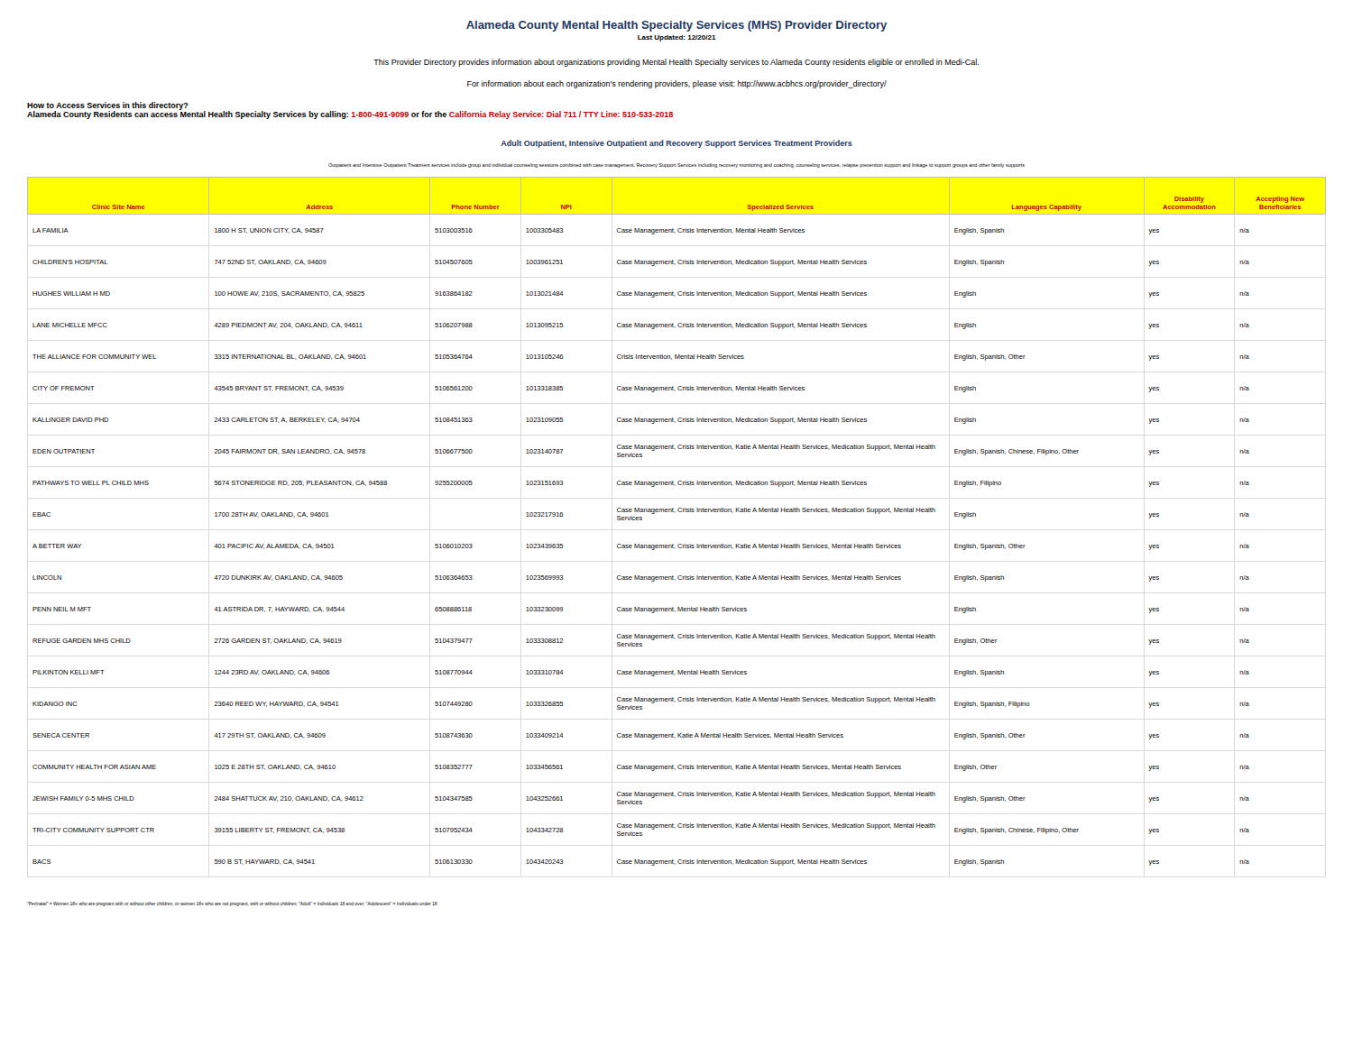Alameda County Mental Health Specialty Services (MHS) Provider Directory
Last Updated: 12/20/21
This Provider Directory provides information about organizations providing Mental Health Specialty services to Alameda County residents eligible or enrolled in Medi-Cal.
For information about each organization's rendering providers, please visit: http://www.acbhcs.org/provider_directory/
How to Access Services in this directory?
Alameda County Residents can access Mental Health Specialty Services by calling: 1-800-491-9099 or for the California Relay Service: Dial 711 / TTY Line: 510-533-2018
Adult Outpatient, Intensive Outpatient and Recovery Support Services Treatment Providers
Outpatient and Intensive Outpatient Treatment services include group and individual counseling sessions combined with case management. Recovery Support Services including recovery monitoring and coaching, counseling services, relapse prevention support and linkage to support groups and other family supports
| Clinic Site Name | Address | Phone Number | NPI | Specialized Services | Languages Capability | Disability Accommodation | Accepting New Beneficiaries |
| --- | --- | --- | --- | --- | --- | --- | --- |
| LA FAMILIA | 1800 H ST, UNION CITY, CA, 94587 | 5103003516 | 1003305483 | Case Management, Crisis Intervention, Mental Health Services | English, Spanish | yes | n/a |
| CHILDREN'S HOSPITAL | 747 52ND ST, OAKLAND, CA, 94609 | 5104507605 | 1003961251 | Case Management, Crisis Intervention, Medication Support, Mental Health Services | English, Spanish | yes | n/a |
| HUGHES WILLIAM H MD | 100 HOWE AV, 210S, SACRAMENTO, CA, 95825 | 9163864182 | 1013021484 | Case Management, Crisis Intervention, Medication Support, Mental Health Services | English | yes | n/a |
| LANE MICHELLE MFCC | 4289 PIEDMONT AV, 204, OAKLAND, CA, 94611 | 5106207988 | 1013095215 | Case Management, Crisis Intervention, Medication Support, Mental Health Services | English | yes | n/a |
| THE ALLIANCE FOR COMMUNITY WEL | 3315 INTERNATIONAL BL, OAKLAND, CA, 94601 | 5105364764 | 1013105246 | Crisis Intervention, Mental Health Services | English, Spanish, Other | yes | n/a |
| CITY OF FREMONT | 43545 BRYANT ST, FREMONT, CA, 94539 | 5106561200 | 1013318385 | Case Management, Crisis Intervention, Mental Health Services | English | yes | n/a |
| KALLINGER DAVID PHD | 2433 CARLETON ST, A, BERKELEY, CA, 94704 | 5108451363 | 1023109055 | Case Management, Crisis Intervention, Medication Support, Mental Health Services | English | yes | n/a |
| EDEN OUTPATIENT | 2045 FAIRMONT DR, SAN LEANDRO, CA, 94578 | 5106677500 | 1023140787 | Case Management, Crisis Intervention, Katie A Mental Health Services, Medication Support, Mental Health Services | English, Spanish, Chinese, Filipino, Other | yes | n/a |
| PATHWAYS TO WELL PL CHILD MHS | 5674 STONERIDGE RD, 205, PLEASANTON, CA, 94588 | 9255200005 | 1023151693 | Case Management, Crisis Intervention, Medication Support, Mental Health Services | English, Filipino | yes | n/a |
| EBAC | 1700 28TH AV, OAKLAND, CA, 94601 | | 1023217916 | Case Management, Crisis Intervention, Katie A Mental Health Services, Medication Support, Mental Health Services | English | yes | n/a |
| A BETTER WAY | 401 PACIFIC AV, ALAMEDA, CA, 94501 | 5106010203 | 1023439635 | Case Management, Crisis Intervention, Katie A Mental Health Services, Mental Health Services | English, Spanish, Other | yes | n/a |
| LINCOLN | 4720 DUNKIRK AV, OAKLAND, CA, 94605 | 5106364653 | 1023569993 | Case Management, Crisis Intervention, Katie A Mental Health Services, Mental Health Services | English, Spanish | yes | n/a |
| PENN NEIL M MFT | 41 ASTRIDA DR, 7, HAYWARD, CA, 94544 | 6508886118 | 1033230099 | Case Management, Mental Health Services | English | yes | n/a |
| REFUGE GARDEN MHS CHILD | 2726 GARDEN ST, OAKLAND, CA, 94619 | 5104379477 | 1033308812 | Case Management, Crisis Intervention, Katie A Mental Health Services, Medication Support, Mental Health Services | English, Other | yes | n/a |
| PILKINTON KELLI MFT | 1244 23RD AV, OAKLAND, CA, 94606 | 5108770944 | 1033310784 | Case Management, Mental Health Services | English, Spanish | yes | n/a |
| KIDANGO INC | 23640 REED WY, HAYWARD, CA, 94541 | 5107449280 | 1033326855 | Case Management, Crisis Intervention, Katie A Mental Health Services, Medication Support, Mental Health Services | English, Spanish, Filipino | yes | n/a |
| SENECA CENTER | 417 29TH ST, OAKLAND, CA, 94609 | 5108743630 | 1033409214 | Case Management, Katie A Mental Health Services, Mental Health Services | English, Spanish, Other | yes | n/a |
| COMMUNITY HEALTH FOR ASIAN AME | 1025 E 28TH ST, OAKLAND, CA, 94610 | 5108352777 | 1033456561 | Case Management, Crisis Intervention, Katie A Mental Health Services, Mental Health Services | English, Other | yes | n/a |
| JEWISH FAMILY 0-5 MHS CHILD | 2484 SHATTUCK AV, 210, OAKLAND, CA, 94612 | 5104347585 | 1043252661 | Case Management, Crisis Intervention, Katie A Mental Health Services, Medication Support, Mental Health Services | English, Spanish, Other | yes | n/a |
| TRI-CITY COMMUNITY SUPPORT CTR | 39155 LIBERTY ST, FREMONT, CA, 94538 | 5107952434 | 1043342728 | Case Management, Crisis Intervention, Katie A Mental Health Services, Medication Support, Mental Health Services | English, Spanish, Chinese, Filipino, Other | yes | n/a |
| BACS | 590 B ST, HAYWARD, CA, 94541 | 5106130330 | 1043420243 | Case Management, Crisis Intervention, Medication Support, Mental Health Services | English, Spanish | yes | n/a |
"Perinatal" = Women 18+ who are pregnant with or without other children, or women 18+ who are not pregnant, with or without children; "Adult" = Individuals 18 and over; "Adolescent" = Individuals under 18